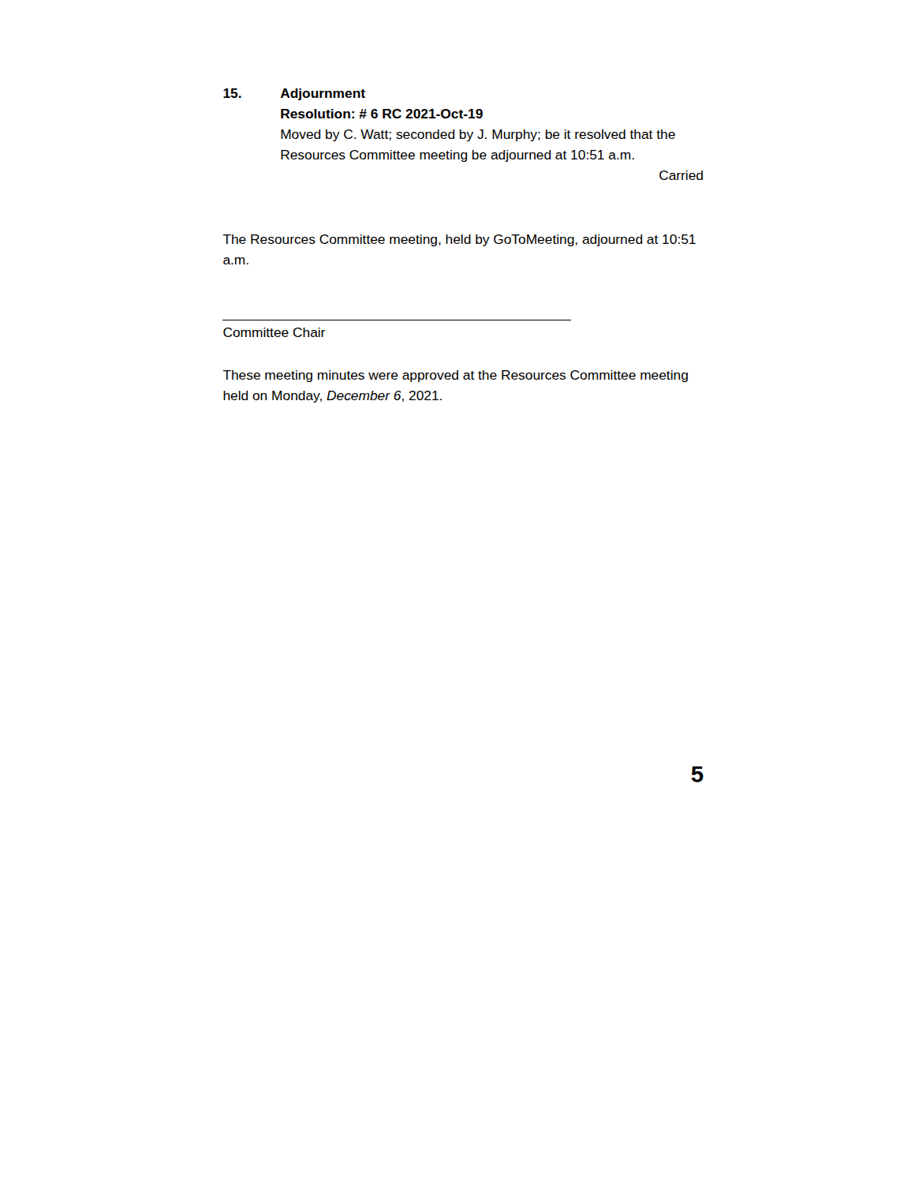15.
Adjournment
Resolution: # 6 RC 2021-Oct-19
Moved by C. Watt; seconded by J. Murphy; be it resolved that the Resources Committee meeting be adjourned at 10:51 a.m.
Carried
The Resources Committee meeting, held by GoToMeeting, adjourned at 10:51 a.m.
Committee Chair
These meeting minutes were approved at the Resources Committee meeting held on Monday, December 6, 2021.
5